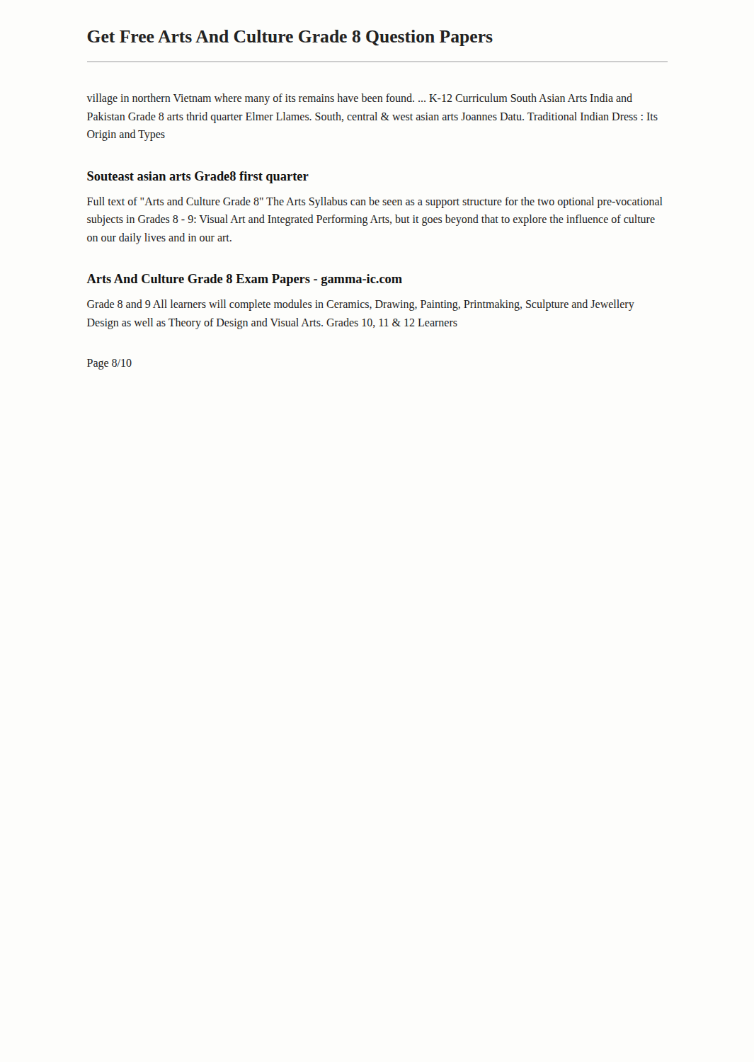Get Free Arts And Culture Grade 8 Question Papers
village in northern Vietnam where many of its remains have been found. ... K-12 Curriculum South Asian Arts India and Pakistan Grade 8 arts thrid quarter Elmer Llames. South, central & west asian arts Joannes Datu. Traditional Indian Dress : Its Origin and Types
Souteast asian arts Grade8 first quarter
Full text of "Arts and Culture Grade 8" The Arts Syllabus can be seen as a support structure for the two optional pre-vocational subjects in Grades 8 - 9: Visual Art and Integrated Performing Arts, but it goes beyond that to explore the influence of culture on our daily lives and in our art.
Arts And Culture Grade 8 Exam Papers - gamma-ic.com
Grade 8 and 9 All learners will complete modules in Ceramics, Drawing, Painting, Printmaking, Sculpture and Jewellery Design as well as Theory of Design and Visual Arts. Grades 10, 11 & 12 Learners
Page 8/10